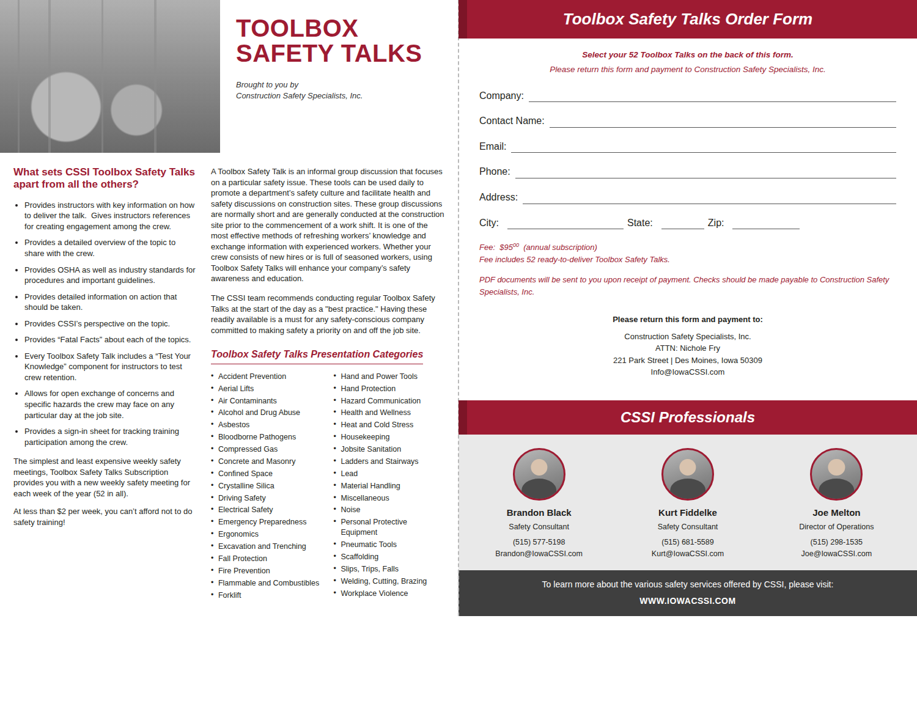TOOLBOX
SAFETY TALKS
Brought to you by
Construction Safety Specialists, Inc.
What sets CSSI Toolbox Safety Talks apart from all the others?
Provides instructors with key information on how to deliver the talk. Gives instructors references for creating engagement among the crew.
Provides a detailed overview of the topic to share with the crew.
Provides OSHA as well as industry standards for procedures and important guidelines.
Provides detailed information on action that should be taken.
Provides CSSI’s perspective on the topic.
Provides “Fatal Facts” about each of the topics.
Every Toolbox Safety Talk includes a “Test Your Knowledge” component for instructors to test crew retention.
Allows for open exchange of concerns and specific hazards the crew may face on any particular day at the job site.
Provides a sign-in sheet for tracking training participation among the crew.
The simplest and least expensive weekly safety meetings, Toolbox Safety Talks Subscription provides you with a new weekly safety meeting for each week of the year (52 in all).
At less than $2 per week, you can’t afford not to do safety training!
A Toolbox Safety Talk is an informal group discussion that focuses on a particular safety issue. These tools can be used daily to promote a department’s safety culture and facilitate health and safety discussions on construction sites. These group discussions are normally short and are generally conducted at the construction site prior to the commencement of a work shift. It is one of the most effective methods of refreshing workers’ knowledge and exchange information with experienced workers. Whether your crew consists of new hires or is full of seasoned workers, using Toolbox Safety Talks will enhance your company’s safety awareness and education.
The CSSI team recommends conducting regular Toolbox Safety Talks at the start of the day as a "best practice." Having these readily available is a must for any safety-conscious company committed to making safety a priority on and off the job site.
Toolbox Safety Talks Presentation Categories
Accident Prevention
Aerial Lifts
Air Contaminants
Alcohol and Drug Abuse
Asbestos
Bloodborne Pathogens
Compressed Gas
Concrete and Masonry
Confined Space
Crystalline Silica
Driving Safety
Electrical Safety
Emergency Preparedness
Ergonomics
Excavation and Trenching
Fall Protection
Fire Prevention
Flammable and Combustibles
Forklift
Hand and Power Tools
Hand Protection
Hazard Communication
Health and Wellness
Heat and Cold Stress
Housekeeping
Jobsite Sanitation
Ladders and Stairways
Lead
Material Handling
Miscellaneous
Noise
Personal Protective Equipment
Pneumatic Tools
Scaffolding
Slips, Trips, Falls
Welding, Cutting, Brazing
Workplace Violence
Toolbox Safety Talks Order Form
Select your 52 Toolbox Talks on the back of this form.
Please return this form and payment to Construction Safety Specialists, Inc.
Company:
Contact Name:
Email:
Phone:
Address:
City: State: Zip:
Fee: $9500 (annual subscription)
Fee includes 52 ready-to-deliver Toolbox Safety Talks.
PDF documents will be sent to you upon receipt of payment. Checks should be made payable to Construction Safety Specialists, Inc.
Please return this form and payment to:
Construction Safety Specialists, Inc.
ATTN: Nichole Fry
221 Park Street | Des Moines, Iowa 50309
Info@IowaCSSI.com
CSSI Professionals
Brandon Black
Safety Consultant
(515) 577-5198
Brandon@IowaCSSI.com
Kurt Fiddelke
Safety Consultant
(515) 681-5589
Kurt@IowaCSSI.com
Joe Melton
Director of Operations
(515) 298-1535
Joe@IowaCSSI.com
To learn more about the various safety services offered by CSSI, please visit:
WWW.IOWACSSI.COM